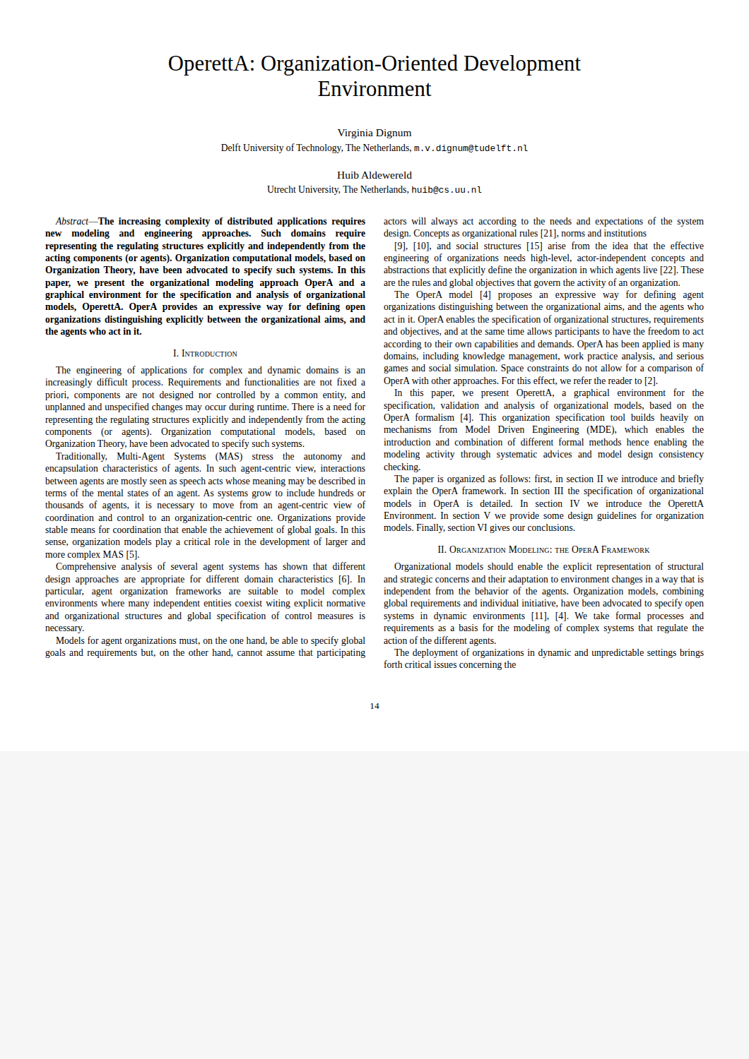OperettA: Organization-Oriented Development
Environment
Virginia Dignum
Delft University of Technology, The Netherlands, m.v.dignum@tudelft.nl
Huib Aldewereld
Utrecht University, The Netherlands, huib@cs.uu.nl
Abstract—The increasing complexity of distributed applications requires new modeling and engineering approaches. Such domains require representing the regulating structures explicitly and independently from the acting components (or agents). Organization computational models, based on Organization Theory, have been advocated to specify such systems. In this paper, we present the organizational modeling approach OperA and a graphical environment for the specification and analysis of organizational models, OperettA. OperA provides an expressive way for defining open organizations distinguishing explicitly between the organizational aims, and the agents who act in it.
I. Introduction
The engineering of applications for complex and dynamic domains is an increasingly difficult process. Requirements and functionalities are not fixed a priori, components are not designed nor controlled by a common entity, and unplanned and unspecified changes may occur during runtime. There is a need for representing the regulating structures explicitly and independently from the acting components (or agents). Organization computational models, based on Organization Theory, have been advocated to specify such systems.
Traditionally, Multi-Agent Systems (MAS) stress the autonomy and encapsulation characteristics of agents. In such agent-centric view, interactions between agents are mostly seen as speech acts whose meaning may be described in terms of the mental states of an agent. As systems grow to include hundreds or thousands of agents, it is necessary to move from an agent-centric view of coordination and control to an organization-centric one. Organizations provide stable means for coordination that enable the achievement of global goals. In this sense, organization models play a critical role in the development of larger and more complex MAS [5].
Comprehensive analysis of several agent systems has shown that different design approaches are appropriate for different domain characteristics [6]. In particular, agent organization frameworks are suitable to model complex environments where many independent entities coexist witing explicit normative and organizational structures and global specification of control measures is necessary.
Models for agent organizations must, on the one hand, be able to specify global goals and requirements but, on the other hand, cannot assume that participating actors will always act according to the needs and expectations of the system design. Concepts as organizational rules [21], norms and institutions
[9], [10], and social structures [15] arise from the idea that the effective engineering of organizations needs high-level, actor-independent concepts and abstractions that explicitly define the organization in which agents live [22]. These are the rules and global objectives that govern the activity of an organization.
The OperA model [4] proposes an expressive way for defining agent organizations distinguishing between the organizational aims, and the agents who act in it. OperA enables the specification of organizational structures, requirements and objectives, and at the same time allows participants to have the freedom to act according to their own capabilities and demands. OperA has been applied is many domains, including knowledge management, work practice analysis, and serious games and social simulation. Space constraints do not allow for a comparison of OperA with other approaches. For this effect, we refer the reader to [2].
In this paper, we present OperettA, a graphical environment for the specification, validation and analysis of organizational models, based on the OperA formalism [4]. This organization specification tool builds heavily on mechanisms from Model Driven Engineering (MDE), which enables the introduction and combination of different formal methods hence enabling the modeling activity through systematic advices and model design consistency checking.
The paper is organized as follows: first, in section II we introduce and briefly explain the OperA framework. In section III the specification of organizational models in OperA is detailed. In section IV we introduce the OperettA Environment. In section V we provide some design guidelines for organization models. Finally, section VI gives our conclusions.
II. Organization Modeling: the OperA Framework
Organizational models should enable the explicit representation of structural and strategic concerns and their adaptation to environment changes in a way that is independent from the behavior of the agents. Organization models, combining global requirements and individual initiative, have been advocated to specify open systems in dynamic environments [11], [4]. We take formal processes and requirements as a basis for the modeling of complex systems that regulate the action of the different agents.
The deployment of organizations in dynamic and unpredictable settings brings forth critical issues concerning the
14